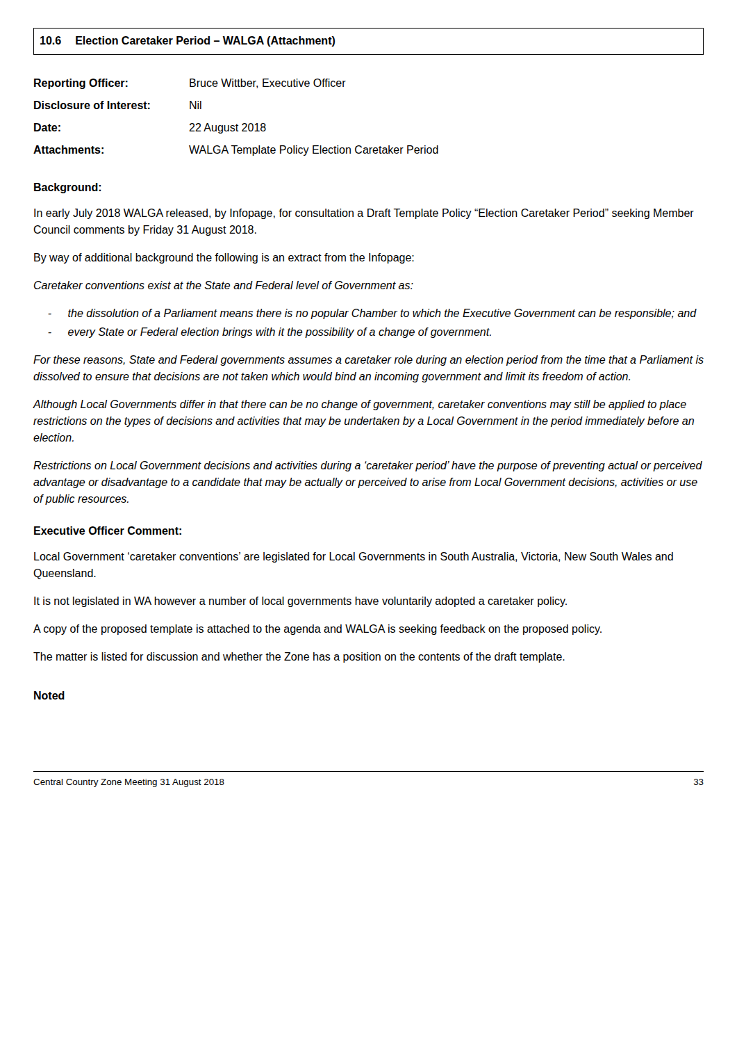10.6 Election Caretaker Period – WALGA (Attachment)
| Reporting Officer: | Bruce Wittber, Executive Officer |
| Disclosure of Interest: | Nil |
| Date: | 22 August 2018 |
| Attachments: | WALGA Template Policy Election Caretaker Period |
Background:
In early July 2018 WALGA released, by Infopage, for consultation a Draft Template Policy “Election Caretaker Period” seeking Member Council comments by Friday 31 August 2018.
By way of additional background the following is an extract from the Infopage:
Caretaker conventions exist at the State and Federal level of Government as:
the dissolution of a Parliament means there is no popular Chamber to which the Executive Government can be responsible; and
every State or Federal election brings with it the possibility of a change of government.
For these reasons, State and Federal governments assumes a caretaker role during an election period from the time that a Parliament is dissolved to ensure that decisions are not taken which would bind an incoming government and limit its freedom of action.
Although Local Governments differ in that there can be no change of government, caretaker conventions may still be applied to place restrictions on the types of decisions and activities that may be undertaken by a Local Government in the period immediately before an election.
Restrictions on Local Government decisions and activities during a ‘caretaker period’ have the purpose of preventing actual or perceived advantage or disadvantage to a candidate that may be actually or perceived to arise from Local Government decisions, activities or use of public resources.
Executive Officer Comment:
Local Government ‘caretaker conventions’ are legislated for Local Governments in South Australia, Victoria, New South Wales and Queensland.
It is not legislated in WA however a number of local governments have voluntarily adopted a caretaker policy.
A copy of the proposed template is attached to the agenda and WALGA is seeking feedback on the proposed policy.
The matter is listed for discussion and whether the Zone has a position on the contents of the draft template.
Noted
Central Country Zone Meeting 31 August 2018 33